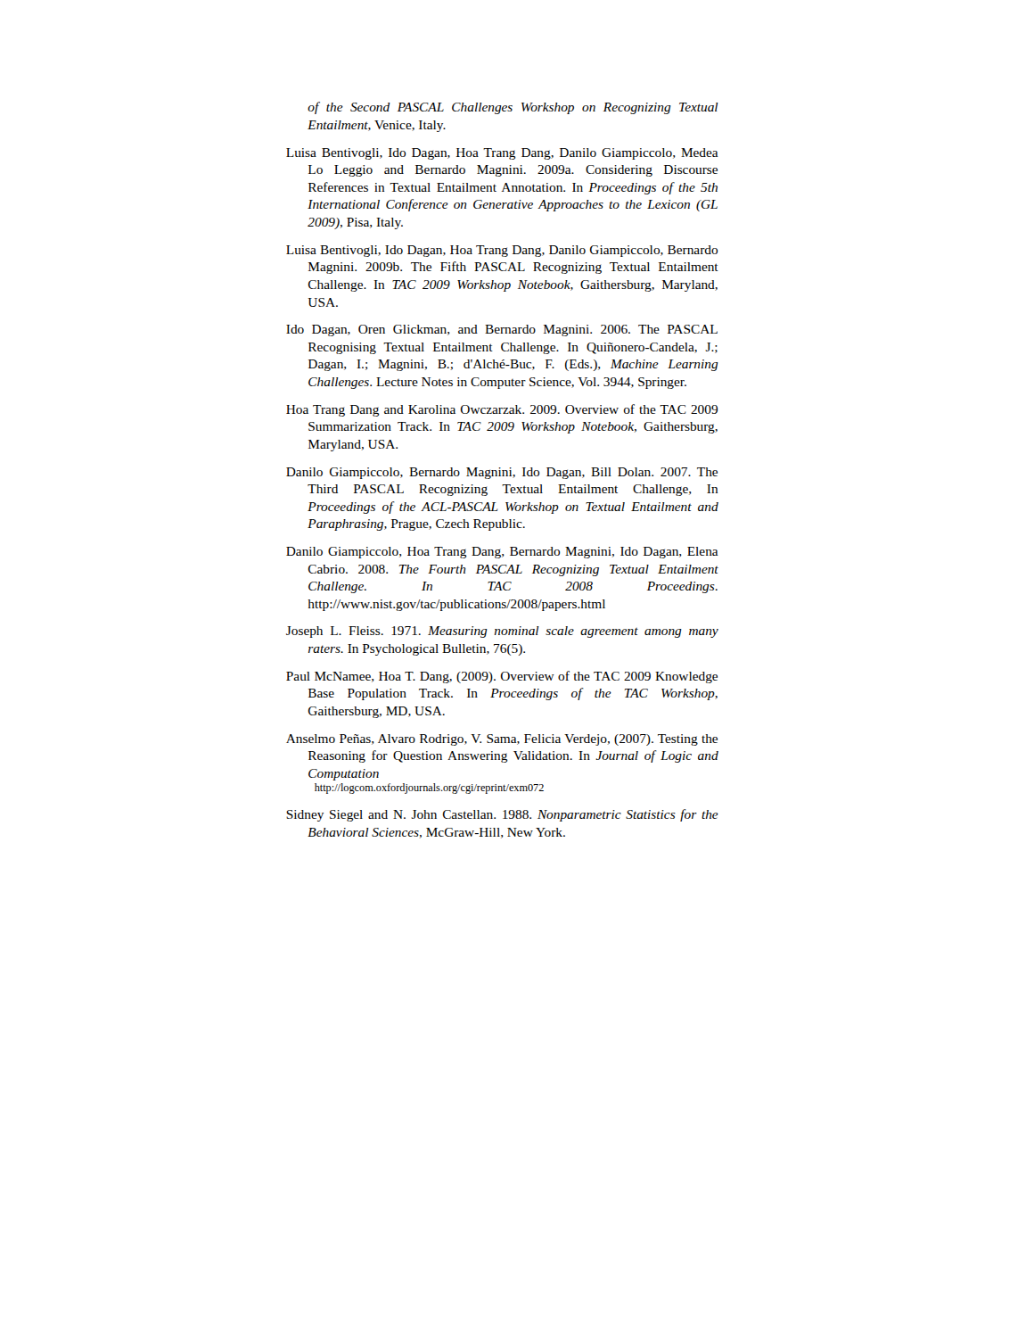of the Second PASCAL Challenges Workshop on Recognizing Textual Entailment, Venice, Italy.
Luisa Bentivogli, Ido Dagan, Hoa Trang Dang, Danilo Giampiccolo, Medea Lo Leggio and Bernardo Magnini. 2009a. Considering Discourse References in Textual Entailment Annotation. In Proceedings of the 5th International Conference on Generative Approaches to the Lexicon (GL 2009), Pisa, Italy.
Luisa Bentivogli, Ido Dagan, Hoa Trang Dang, Danilo Giampiccolo, Bernardo Magnini. 2009b. The Fifth PASCAL Recognizing Textual Entailment Challenge. In TAC 2009 Workshop Notebook, Gaithersburg, Maryland, USA.
Ido Dagan, Oren Glickman, and Bernardo Magnini. 2006. The PASCAL Recognising Textual Entailment Challenge. In Quiñonero-Candela, J.; Dagan, I.; Magnini, B.; d'Alché-Buc, F. (Eds.), Machine Learning Challenges. Lecture Notes in Computer Science, Vol. 3944, Springer.
Hoa Trang Dang and Karolina Owczarzak. 2009. Overview of the TAC 2009 Summarization Track. In TAC 2009 Workshop Notebook, Gaithersburg, Maryland, USA.
Danilo Giampiccolo, Bernardo Magnini, Ido Dagan, Bill Dolan. 2007. The Third PASCAL Recognizing Textual Entailment Challenge, In Proceedings of the ACL-PASCAL Workshop on Textual Entailment and Paraphrasing, Prague, Czech Republic.
Danilo Giampiccolo, Hoa Trang Dang, Bernardo Magnini, Ido Dagan, Elena Cabrio. 2008. The Fourth PASCAL Recognizing Textual Entailment Challenge. In TAC 2008 Proceedings. http://www.nist.gov/tac/publications/2008/papers.html
Joseph L. Fleiss. 1971. Measuring nominal scale agreement among many raters. In Psychological Bulletin, 76(5).
Paul McNamee, Hoa T. Dang, (2009). Overview of the TAC 2009 Knowledge Base Population Track. In Proceedings of the TAC Workshop, Gaithersburg, MD, USA.
Anselmo Peñas, Alvaro Rodrigo, V. Sama, Felicia Verdejo, (2007). Testing the Reasoning for Question Answering Validation. In Journal of Logic and Computation http://logcom.oxfordjournals.org/cgi/reprint/exm072
Sidney Siegel and N. John Castellan. 1988. Nonparametric Statistics for the Behavioral Sciences, McGraw-Hill, New York.